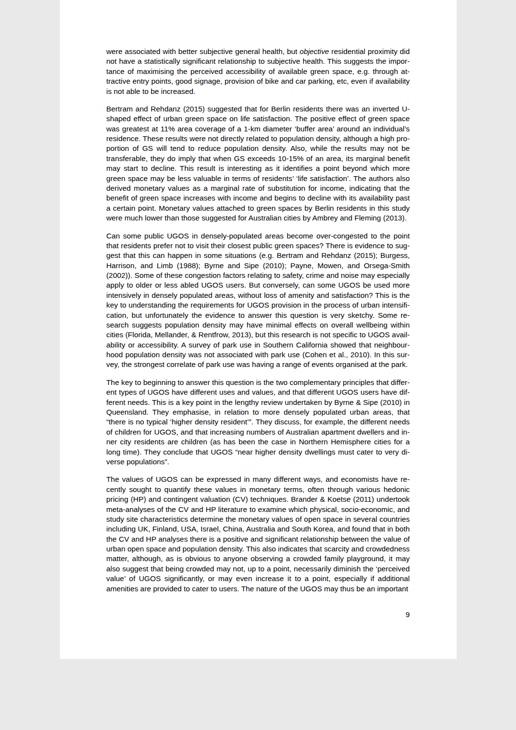were associated with better subjective general health, but objective residential proximity did not have a statistically significant relationship to subjective health. This suggests the importance of maximising the perceived accessibility of available green space, e.g. through attractive entry points, good signage, provision of bike and car parking, etc, even if availability is not able to be increased.
Bertram and Rehdanz (2015) suggested that for Berlin residents there was an inverted U-shaped effect of urban green space on life satisfaction. The positive effect of green space was greatest at 11% area coverage of a 1-km diameter ‘buffer area’ around an individual’s residence. These results were not directly related to population density, although a high proportion of GS will tend to reduce population density. Also, while the results may not be transferable, they do imply that when GS exceeds 10-15% of an area, its marginal benefit may start to decline. This result is interesting as it identifies a point beyond which more green space may be less valuable in terms of residents’ ‘life satisfaction’. The authors also derived monetary values as a marginal rate of substitution for income, indicating that the benefit of green space increases with income and begins to decline with its availability past a certain point. Monetary values attached to green spaces by Berlin residents in this study were much lower than those suggested for Australian cities by Ambrey and Fleming (2013).
Can some public UGOS in densely-populated areas become over-congested to the point that residents prefer not to visit their closest public green spaces? There is evidence to suggest that this can happen in some situations (e.g. Bertram and Rehdanz (2015); Burgess, Harrison, and Limb (1988); Byrne and Sipe (2010); Payne, Mowen, and Orsega-Smith (2002)). Some of these congestion factors relating to safety, crime and noise may especially apply to older or less abled UGOS users. But conversely, can some UGOS be used more intensively in densely populated areas, without loss of amenity and satisfaction? This is the key to understanding the requirements for UGOS provision in the process of urban intensification, but unfortunately the evidence to answer this question is very sketchy. Some research suggests population density may have minimal effects on overall wellbeing within cities (Florida, Mellander, & Rentfrow, 2013), but this research is not specific to UGOS availability or accessibility. A survey of park use in Southern California showed that neighbourhood population density was not associated with park use (Cohen et al., 2010). In this survey, the strongest correlate of park use was having a range of events organised at the park.
The key to beginning to answer this question is the two complementary principles that different types of UGOS have different uses and values, and that different UGOS users have different needs. This is a key point in the lengthy review undertaken by Byrne & Sipe (2010) in Queensland. They emphasise, in relation to more densely populated urban areas, that “there is no typical ‘higher density resident’”. They discuss, for example, the different needs of children for UGOS, and that increasing numbers of Australian apartment dwellers and inner city residents are children (as has been the case in Northern Hemisphere cities for a long time). They conclude that UGOS “near higher density dwellings must cater to very diverse populations”.
The values of UGOS can be expressed in many different ways, and economists have recently sought to quantify these values in monetary terms, often through various hedonic pricing (HP) and contingent valuation (CV) techniques. Brander & Koetse (2011) undertook meta-analyses of the CV and HP literature to examine which physical, socio-economic, and study site characteristics determine the monetary values of open space in several countries including UK, Finland, USA, Israel, China, Australia and South Korea, and found that in both the CV and HP analyses there is a positive and significant relationship between the value of urban open space and population density. This also indicates that scarcity and crowdedness matter, although, as is obvious to anyone observing a crowded family playground, it may also suggest that being crowded may not, up to a point, necessarily diminish the ‘perceived value’ of UGOS significantly, or may even increase it to a point, especially if additional amenities are provided to cater to users. The nature of the UGOS may thus be an important
9